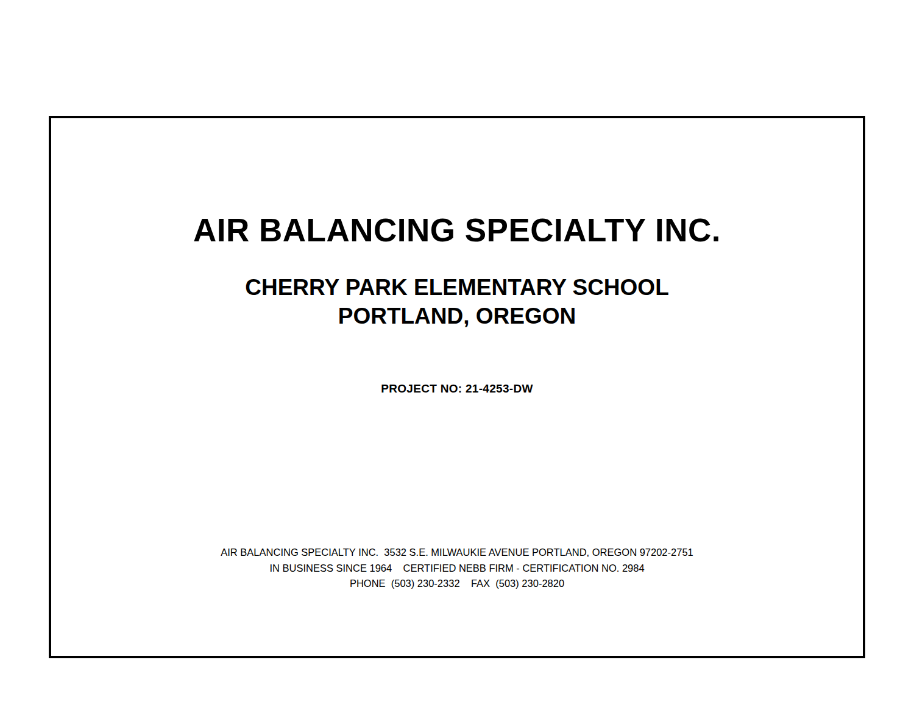AIR BALANCING SPECIALTY INC.
CHERRY PARK ELEMENTARY SCHOOL
PORTLAND, OREGON
PROJECT NO: 21-4253-DW
AIR BALANCING SPECIALTY INC. 3532 S.E. MILWAUKIE AVENUE PORTLAND, OREGON 97202-2751
IN BUSINESS SINCE 1964 CERTIFIED NEBB FIRM - CERTIFICATION NO. 2984
PHONE (503) 230-2332 FAX (503) 230-2820